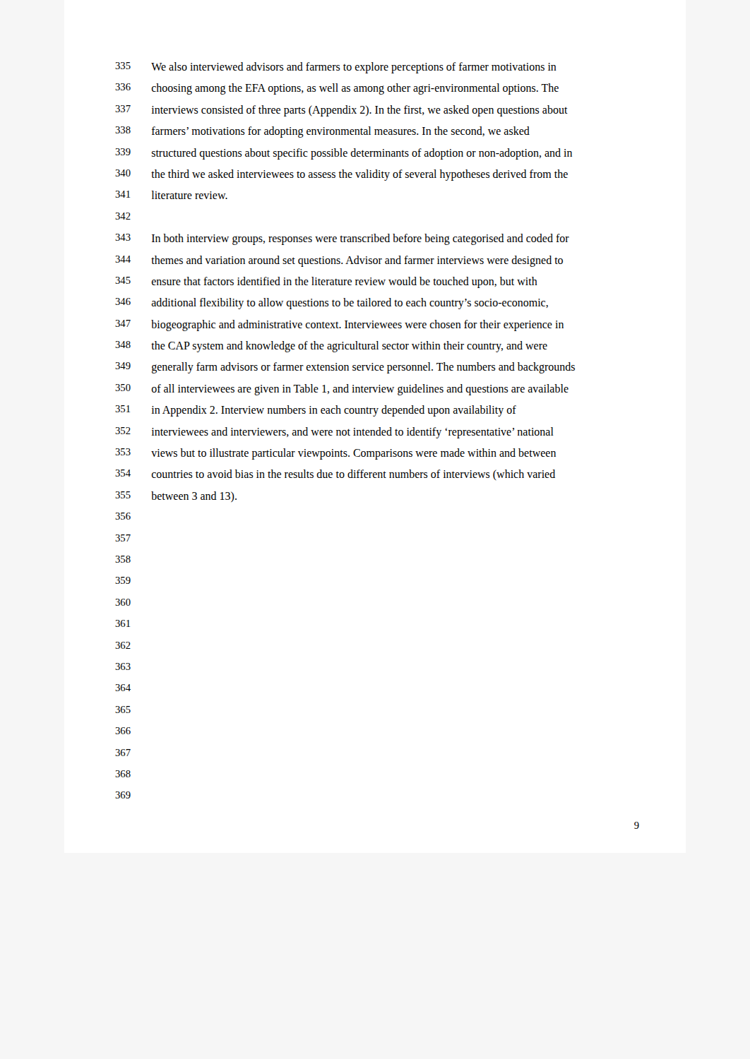We also interviewed advisors and farmers to explore perceptions of farmer motivations in
choosing among the EFA options, as well as among other agri-environmental options. The
interviews consisted of three parts (Appendix 2). In the first, we asked open questions about
farmers’ motivations for adopting environmental measures. In the second, we asked
structured questions about specific possible determinants of adoption or non-adoption, and in
the third we asked interviewees to assess the validity of several hypotheses derived from the
literature review.
In both interview groups, responses were transcribed before being categorised and coded for
themes and variation around set questions. Advisor and farmer interviews were designed to
ensure that factors identified in the literature review would be touched upon, but with
additional flexibility to allow questions to be tailored to each country’s socio-economic,
biogeographic and administrative context. Interviewees were chosen for their experience in
the CAP system and knowledge of the agricultural sector within their country, and were
generally farm advisors or farmer extension service personnel. The numbers and backgrounds
of all interviewees are given in Table 1, and interview guidelines and questions are available
in Appendix 2. Interview numbers in each country depended upon availability of
interviewees and interviewers, and were not intended to identify ‘representative’ national
views but to illustrate particular viewpoints. Comparisons were made within and between
countries to avoid bias in the results due to different numbers of interviews (which varied
between 3 and 13).
9